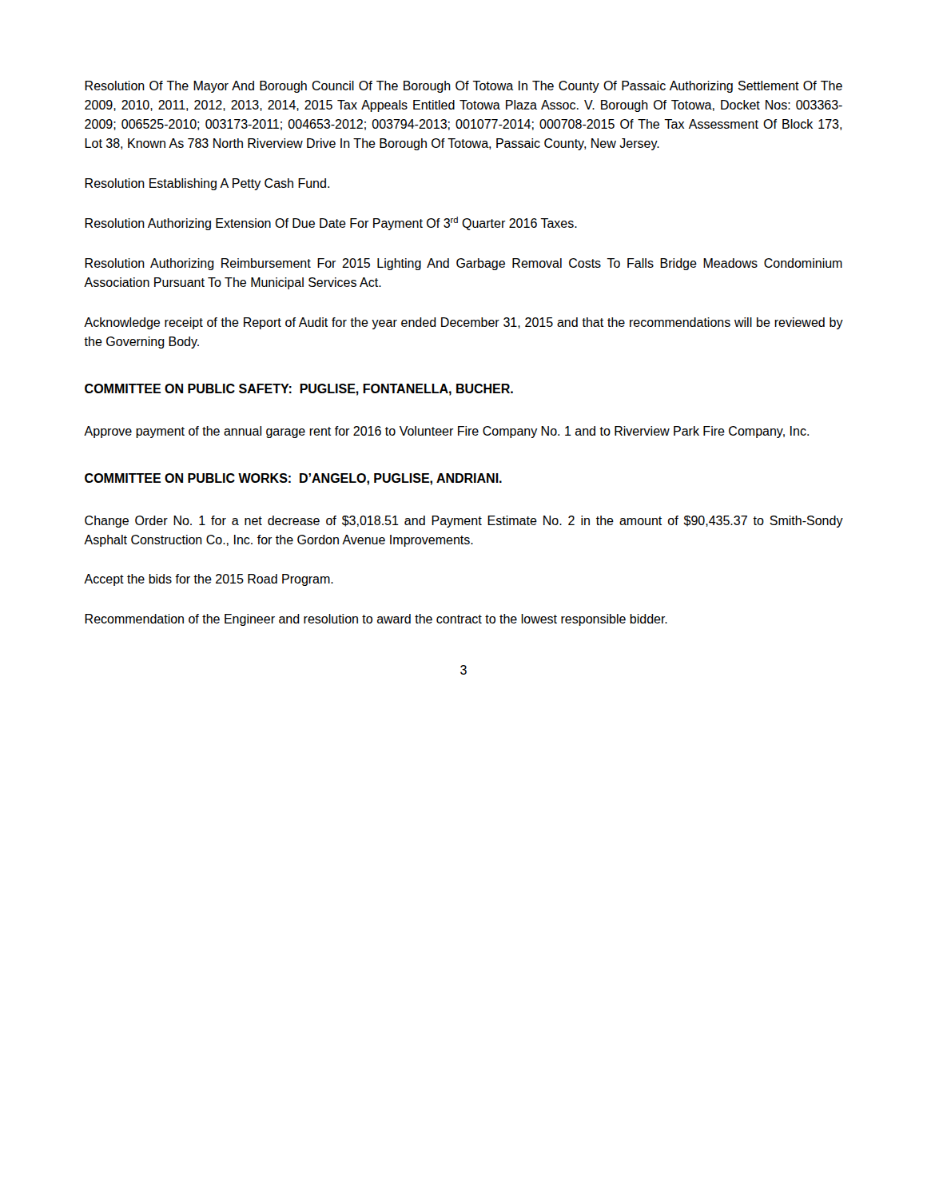Resolution Of The Mayor And Borough Council Of The Borough Of Totowa In The County Of Passaic Authorizing Settlement Of The 2009, 2010, 2011, 2012, 2013, 2014, 2015 Tax Appeals Entitled Totowa Plaza Assoc. V. Borough Of Totowa, Docket Nos: 003363-2009; 006525-2010; 003173-2011; 004653-2012; 003794-2013; 001077-2014; 000708-2015 Of The Tax Assessment Of Block 173, Lot 38, Known As 783 North Riverview Drive In The Borough Of Totowa, Passaic County, New Jersey.
Resolution Establishing A Petty Cash Fund.
Resolution Authorizing Extension Of Due Date For Payment Of 3rd Quarter 2016 Taxes.
Resolution Authorizing Reimbursement For 2015 Lighting And Garbage Removal Costs To Falls Bridge Meadows Condominium Association Pursuant To The Municipal Services Act.
Acknowledge receipt of the Report of Audit for the year ended December 31, 2015 and that the recommendations will be reviewed by the Governing Body.
COMMITTEE ON PUBLIC SAFETY: PUGLISE, FONTANELLA, BUCHER.
Approve payment of the annual garage rent for 2016 to Volunteer Fire Company No. 1 and to Riverview Park Fire Company, Inc.
COMMITTEE ON PUBLIC WORKS: D’ANGELO, PUGLISE, ANDRIANI.
Change Order No. 1 for a net decrease of $3,018.51 and Payment Estimate No. 2 in the amount of $90,435.37 to Smith-Sondy Asphalt Construction Co., Inc. for the Gordon Avenue Improvements.
Accept the bids for the 2015 Road Program.
Recommendation of the Engineer and resolution to award the contract to the lowest responsible bidder.
3